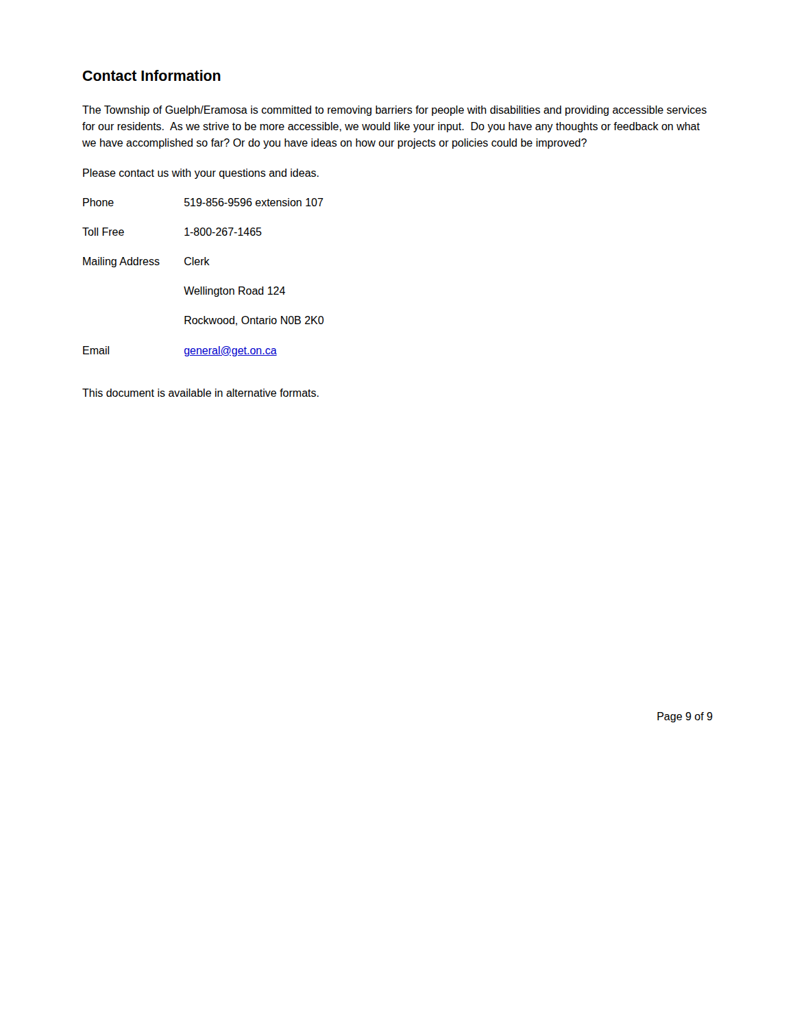Contact Information
The Township of Guelph/Eramosa is committed to removing barriers for people with disabilities and providing accessible services for our residents. As we strive to be more accessible, we would like your input. Do you have any thoughts or feedback on what we have accomplished so far? Or do you have ideas on how our projects or policies could be improved?
Please contact us with your questions and ideas.
| Phone | 519-856-9596 extension 107 |
| Toll Free | 1-800-267-1465 |
| Mailing Address | Clerk |
| | Wellington Road 124 |
| | Rockwood, Ontario N0B 2K0 |
| Email | general@get.on.ca |
This document is available in alternative formats.
Page 9 of 9